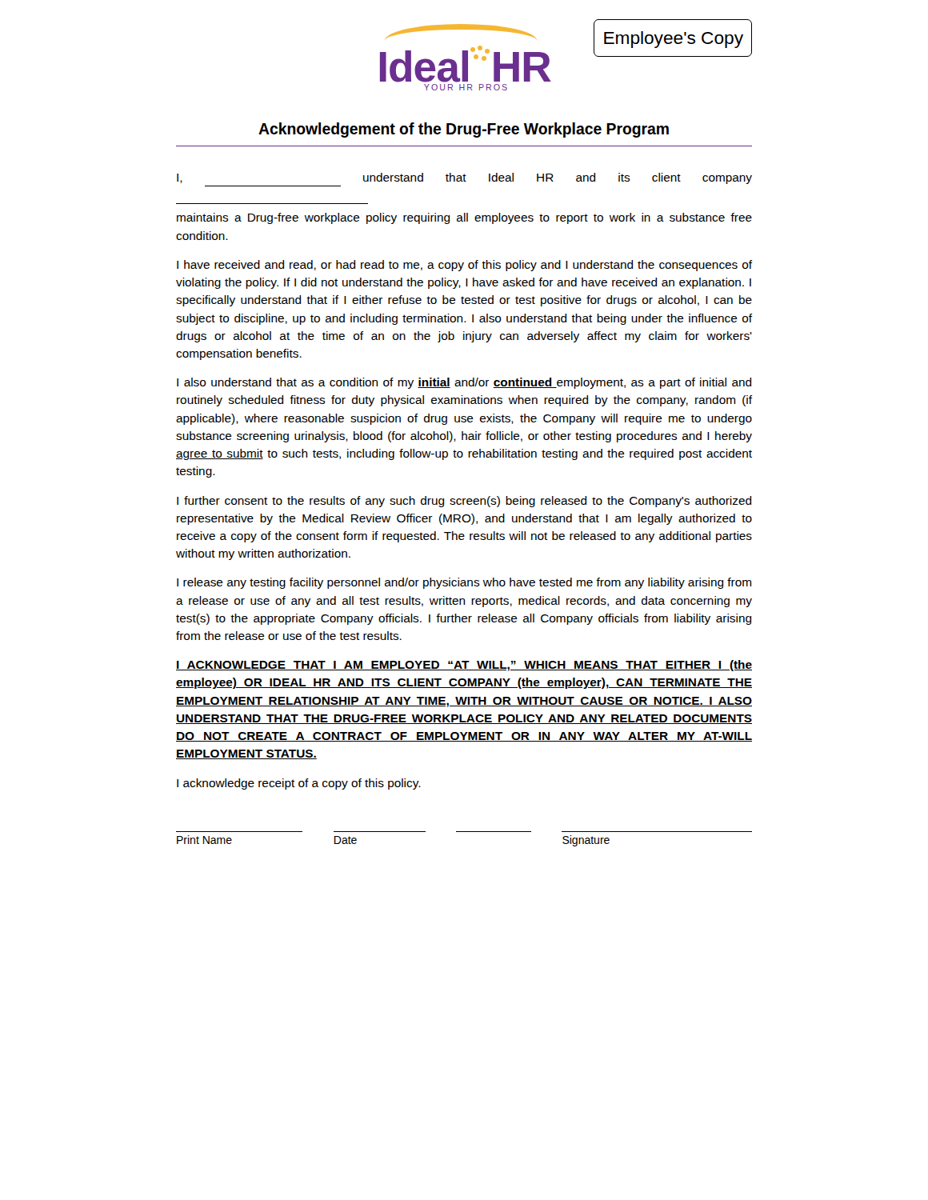Employee's Copy
Ideal HR
YOUR HR PROS
Acknowledgement of the Drug-Free Workplace Program
I, understand that Ideal HR and its client company
maintains a Drug-free workplace policy requiring all employees to report to work in a substance free condition.
I have received and read, or had read to me, a copy of this policy and I understand the consequences of violating the policy. If I did not understand the policy, I have asked for and have received an explanation. I specifically understand that if I either refuse to be tested or test positive for drugs or alcohol, I can be subject to discipline, up to and including termination. I also understand that being under the influence of drugs or alcohol at the time of an on the job injury can adversely affect my claim for workers' compensation benefits.
I also understand that as a condition of my initial and/or continued employment, as a part of initial and routinely scheduled fitness for duty physical examinations when required by the company, random (if applicable), where reasonable suspicion of drug use exists, the Company will require me to undergo substance screening urinalysis, blood (for alcohol), hair follicle, or other testing procedures and I hereby agree to submit to such tests, including follow-up to rehabilitation testing and the required post accident testing.
I further consent to the results of any such drug screen(s) being released to the Company's authorized representative by the Medical Review Officer (MRO), and understand that I am legally authorized to receive a copy of the consent form if requested. The results will not be released to any additional parties without my written authorization.
I release any testing facility personnel and/or physicians who have tested me from any liability arising from a release or use of any and all test results, written reports, medical records, and data concerning my test(s) to the appropriate Company officials. I further release all Company officials from liability arising from the release or use of the test results.
I ACKNOWLEDGE THAT I AM EMPLOYED “AT WILL,” WHICH MEANS THAT EITHER I (the employee) OR IDEAL HR AND ITS CLIENT COMPANY (the employer), CAN TERMINATE THE EMPLOYMENT RELATIONSHIP AT ANY TIME, WITH OR WITHOUT CAUSE OR NOTICE. I ALSO UNDERSTAND THAT THE DRUG-FREE WORKPLACE POLICY AND ANY RELATED DOCUMENTS DO NOT CREATE A CONTRACT OF EMPLOYMENT OR IN ANY WAY ALTER MY AT-WILL EMPLOYMENT STATUS.
I acknowledge receipt of a copy of this policy.
| Print Name | | Date | | | | Signature |